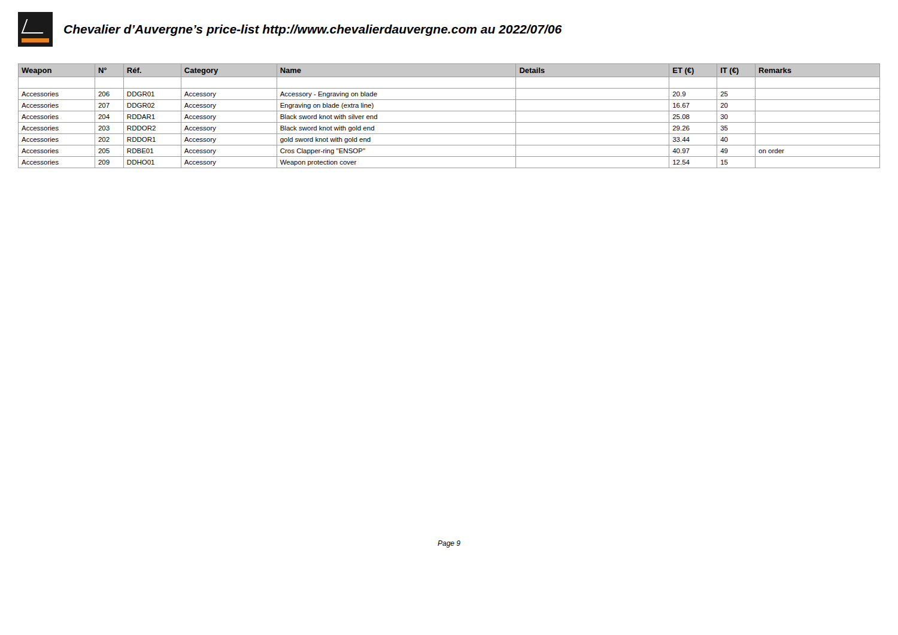Chevalier d’Auvergne’s price-list http://www.chevalierdauvergne.com au 2022/07/06
| Weapon | N° | Réf. | Category | Name | Details | ET (€) | IT (€) | Remarks |
| --- | --- | --- | --- | --- | --- | --- | --- | --- |
| Accessories | 206 | DDGR01 | Accessory | Accessory - Engraving on blade | | 20.9 | 25 | |
| Accessories | 207 | DDGR02 | Accessory | Engraving on blade (extra line) | | 16.67 | 20 | |
| Accessories | 204 | RDDAR1 | Accessory | Black sword knot with silver end | | 25.08 | 30 | |
| Accessories | 203 | RDDOR2 | Accessory | Black sword knot with gold end | | 29.26 | 35 | |
| Accessories | 202 | RDDOR1 | Accessory | gold sword knot with gold end | | 33.44 | 40 | |
| Accessories | 205 | RDBE01 | Accessory | Cros Clapper-ring "ENSOP" | | 40.97 | 49 | on order |
| Accessories | 209 | DDHO01 | Accessory | Weapon protection cover | | 12.54 | 15 | |
Page 9